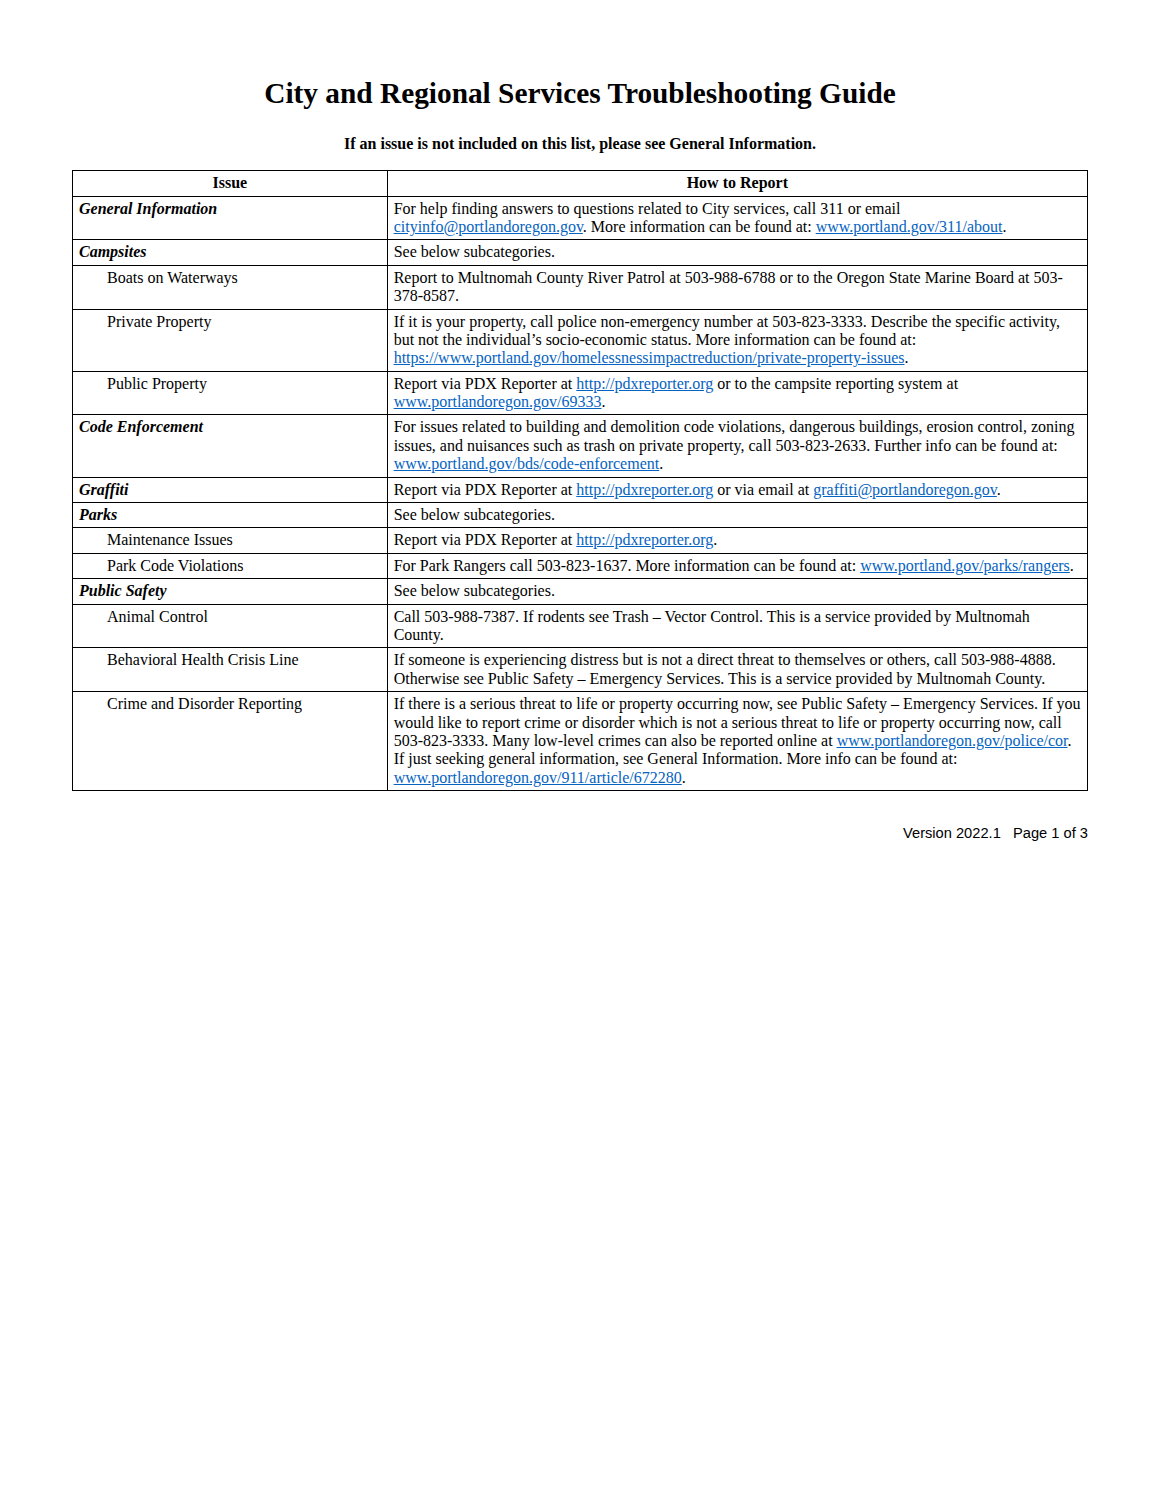City and Regional Services Troubleshooting Guide
If an issue is not included on this list, please see General Information.
| Issue | How to Report |
| --- | --- |
| General Information | For help finding answers to questions related to City services, call 311 or email cityinfo@portlandoregon.gov . More information can be found at: www.portland.gov/311/about . |
| Campsites | See below subcategories. |
| Boats on Waterways | Report to Multnomah County River Patrol at 503-988-6788 or to the Oregon State Marine Board at 503-378-8587. |
| Private Property | If it is your property, call police non-emergency number at 503-823-3333. Describe the specific activity, but not the individual’s socio-economic status. More information can be found at: https://www.portland.gov/homelessnessimpactreduction/private-property-issues . |
| Public Property | Report via PDX Reporter at http://pdxreporter.org or to the campsite reporting system at www.portlandoregon.gov/69333 . |
| Code Enforcement | For issues related to building and demolition code violations, dangerous buildings, erosion control, zoning issues, and nuisances such as trash on private property, call 503-823-2633. Further info can be found at: www.portland.gov/bds/code-enforcement . |
| Graffiti | Report via PDX Reporter at http://pdxreporter.org or via email at graffiti@portlandoregon.gov . |
| Parks | See below subcategories. |
| Maintenance Issues | Report via PDX Reporter at http://pdxreporter.org . |
| Park Code Violations | For Park Rangers call 503-823-1637. More information can be found at: www.portland.gov/parks/rangers . |
| Public Safety | See below subcategories. |
| Animal Control | Call 503-988-7387. If rodents see Trash – Vector Control. This is a service provided by Multnomah County. |
| Behavioral Health Crisis Line | If someone is experiencing distress but is not a direct threat to themselves or others, call 503-988-4888. Otherwise see Public Safety – Emergency Services. This is a service provided by Multnomah County. |
| Crime and Disorder Reporting | If there is a serious threat to life or property occurring now, see Public Safety – Emergency Services. If you would like to report crime or disorder which is not a serious threat to life or property occurring now, call 503-823-3333. Many low-level crimes can also be reported online at www.portlandoregon.gov/police/cor . If just seeking general information, see General Information. More info can be found at: www.portlandoregon.gov/911/article/672280 . |
Version 2022.1 Page 1 of 3